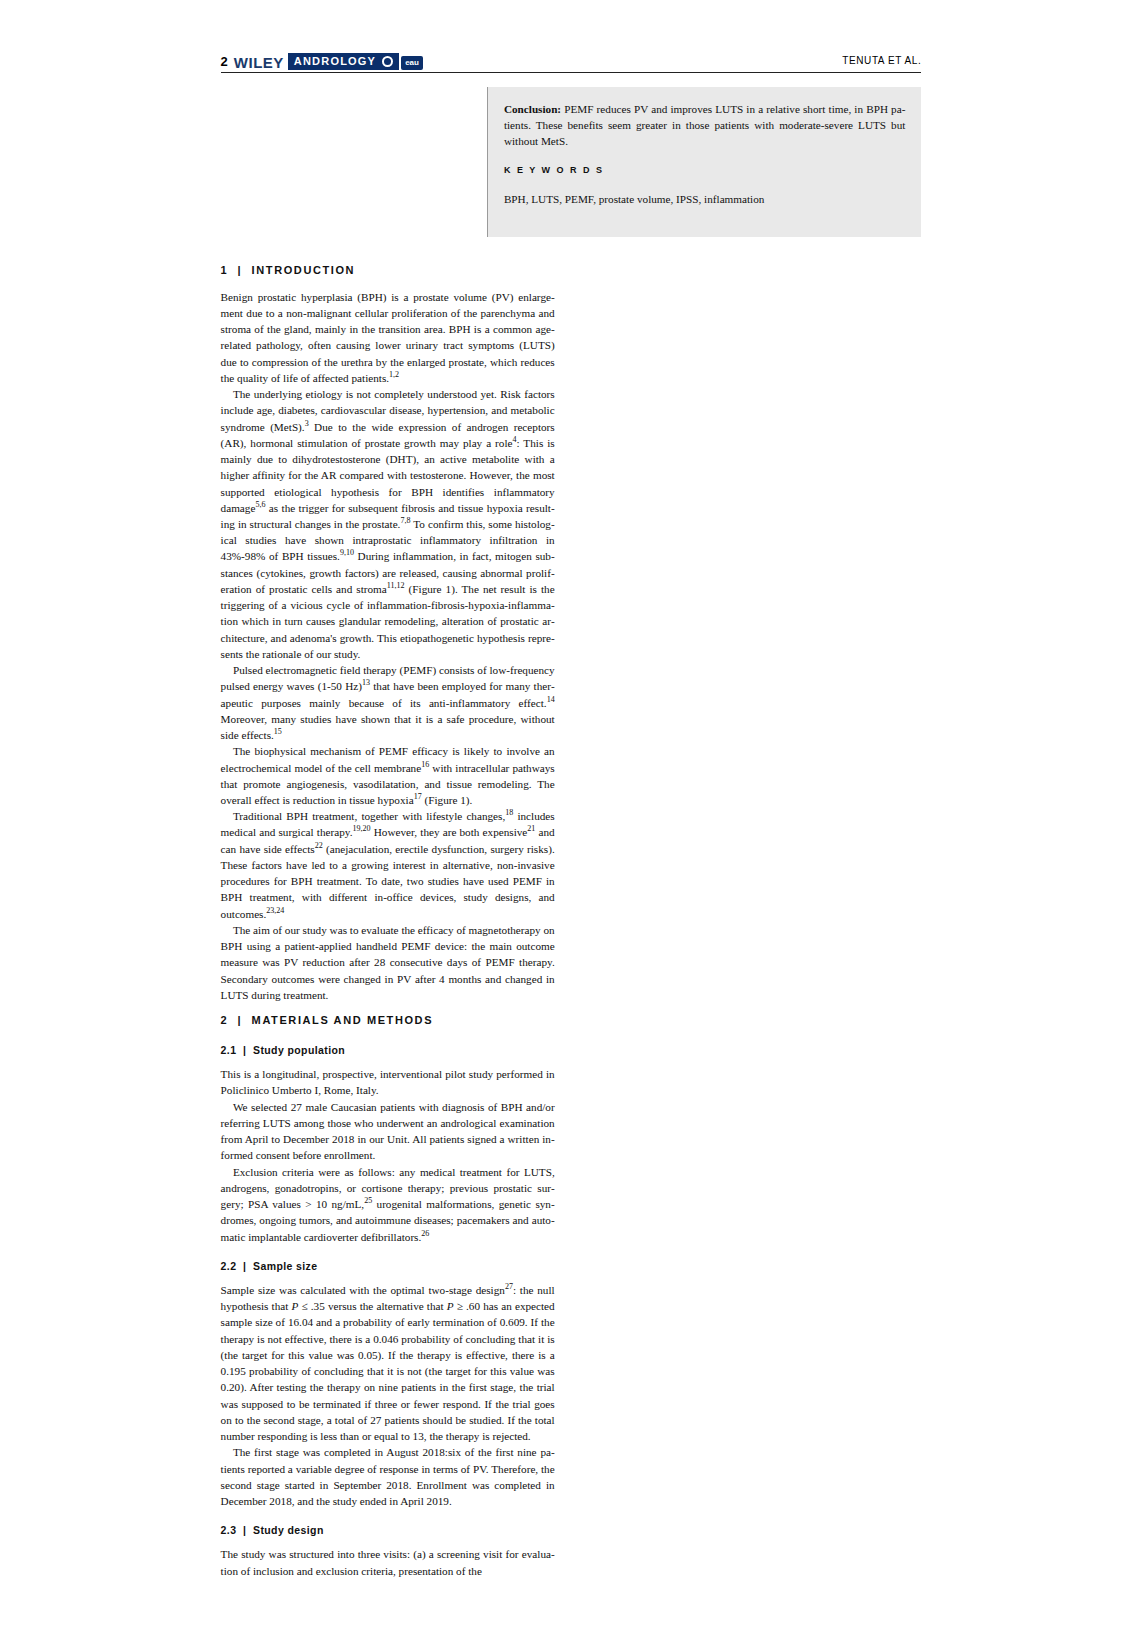2 WILEY ANDROLOGY eau Tenuta et al.
Conclusion: PEMF reduces PV and improves LUTS in a relative short time, in BPH patients. These benefits seem greater in those patients with moderate-severe LUTS but without MetS.
K E Y W O R D S
BPH, LUTS, PEMF, prostate volume, IPSS, inflammation
1 | INTRODUCTION
Benign prostatic hyperplasia (BPH) is a prostate volume (PV) enlargement due to a non-malignant cellular proliferation of the parenchyma and stroma of the gland, mainly in the transition area. BPH is a common age-related pathology, often causing lower urinary tract symptoms (LUTS) due to compression of the urethra by the enlarged prostate, which reduces the quality of life of affected patients.1,2
The underlying etiology is not completely understood yet. Risk factors include age, diabetes, cardiovascular disease, hypertension, and metabolic syndrome (MetS).3 Due to the wide expression of androgen receptors (AR), hormonal stimulation of prostate growth may play a role4: This is mainly due to dihydrotestosterone (DHT), an active metabolite with a higher affinity for the AR compared with testosterone. However, the most supported etiological hypothesis for BPH identifies inflammatory damage5,6 as the trigger for subsequent fibrosis and tissue hypoxia resulting in structural changes in the prostate.7,8 To confirm this, some histological studies have shown intraprostatic inflammatory infiltration in 43%-98% of BPH tissues.9,10 During inflammation, in fact, mitogen substances (cytokines, growth factors) are released, causing abnormal proliferation of prostatic cells and stroma11,12 (Figure 1). The net result is the triggering of a vicious cycle of inflammation-fibrosis-hypoxia-inflammation which in turn causes glandular remodeling, alteration of prostatic architecture, and adenoma's growth. This etiopathogenetic hypothesis represents the rationale of our study.
Pulsed electromagnetic field therapy (PEMF) consists of low-frequency pulsed energy waves (1-50 Hz)13 that have been employed for many therapeutic purposes mainly because of its anti-inflammatory effect.14 Moreover, many studies have shown that it is a safe procedure, without side effects.15
The biophysical mechanism of PEMF efficacy is likely to involve an electrochemical model of the cell membrane16 with intracellular pathways that promote angiogenesis, vasodilatation, and tissue remodeling. The overall effect is reduction in tissue hypoxia17 (Figure 1).
Traditional BPH treatment, together with lifestyle changes,18 includes medical and surgical therapy.19,20 However, they are both expensive21 and can have side effects22 (anejaculation, erectile dysfunction, surgery risks). These factors have led to a growing interest in alternative, non-invasive procedures for BPH treatment. To date, two studies have used PEMF in BPH treatment, with different in-office devices, study designs, and outcomes.23,24
The aim of our study was to evaluate the efficacy of magnetotherapy on BPH using a patient-applied handheld PEMF device: the main outcome measure was PV reduction after 28 consecutive days of PEMF therapy. Secondary outcomes were changed in PV after 4 months and changed in LUTS during treatment.
2 | MATERIALS AND METHODS
2.1 | Study population
This is a longitudinal, prospective, interventional pilot study performed in Policlinico Umberto I, Rome, Italy.
We selected 27 male Caucasian patients with diagnosis of BPH and/or referring LUTS among those who underwent an andrological examination from April to December 2018 in our Unit. All patients signed a written informed consent before enrollment.
Exclusion criteria were as follows: any medical treatment for LUTS, androgens, gonadotropins, or cortisone therapy; previous prostatic surgery; PSA values > 10 ng/mL,25 urogenital malformations, genetic syndromes, ongoing tumors, and autoimmune diseases; pacemakers and automatic implantable cardioverter defibrillators.26
2.2 | Sample size
Sample size was calculated with the optimal two-stage design27: the null hypothesis that P ≤ .35 versus the alternative that P ≥ .60 has an expected sample size of 16.04 and a probability of early termination of 0.609. If the therapy is not effective, there is a 0.046 probability of concluding that it is (the target for this value was 0.05). If the therapy is effective, there is a 0.195 probability of concluding that it is not (the target for this value was 0.20). After testing the therapy on nine patients in the first stage, the trial was supposed to be terminated if three or fewer respond. If the trial goes on to the second stage, a total of 27 patients should be studied. If the total number responding is less than or equal to 13, the therapy is rejected.
The first stage was completed in August 2018:six of the first nine patients reported a variable degree of response in terms of PV. Therefore, the second stage started in September 2018. Enrollment was completed in December 2018, and the study ended in April 2019.
2.3 | Study design
The study was structured into three visits: (a) a screening visit for evaluation of inclusion and exclusion criteria, presentation of the